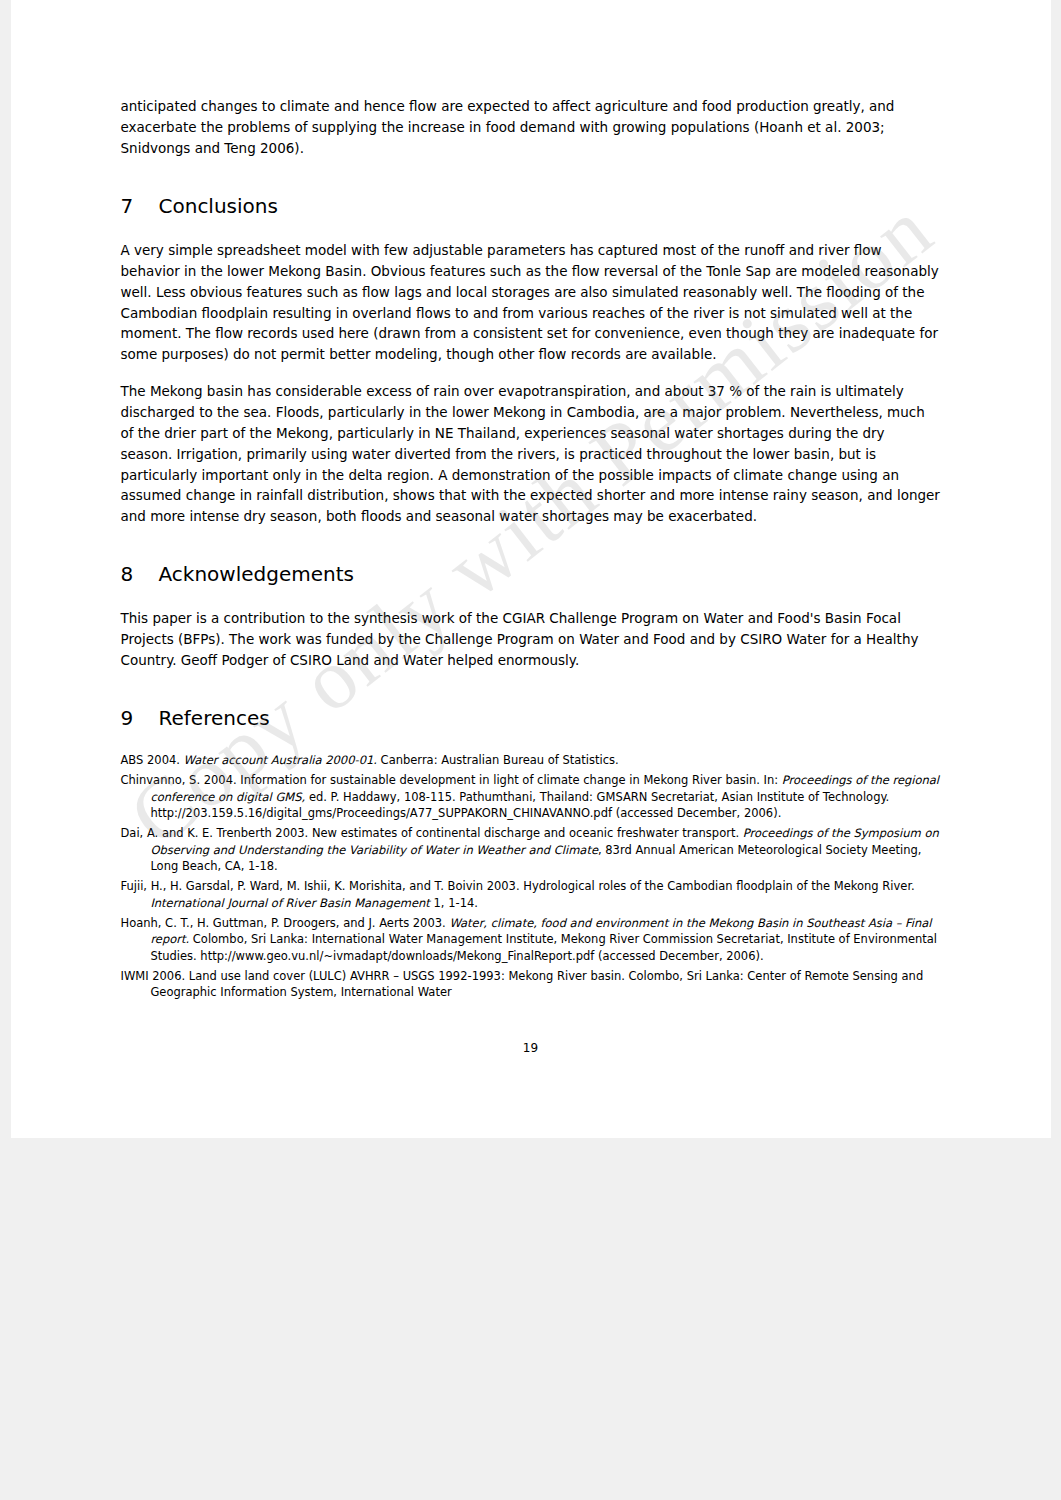Copy only with Permission
anticipated changes to climate and hence flow are expected to affect agriculture and food production greatly, and exacerbate the problems of supplying the increase in food demand with growing populations (Hoanh et al. 2003; Snidvongs and Teng 2006).
7 Conclusions
A very simple spreadsheet model with few adjustable parameters has captured most of the runoff and river flow behavior in the lower Mekong Basin. Obvious features such as the flow reversal of the Tonle Sap are modeled reasonably well. Less obvious features such as flow lags and local storages are also simulated reasonably well. The flooding of the Cambodian floodplain resulting in overland flows to and from various reaches of the river is not simulated well at the moment. The flow records used here (drawn from a consistent set for convenience, even though they are inadequate for some purposes) do not permit better modeling, though other flow records are available.
The Mekong basin has considerable excess of rain over evapotranspiration, and about 37 % of the rain is ultimately discharged to the sea. Floods, particularly in the lower Mekong in Cambodia, are a major problem. Nevertheless, much of the drier part of the Mekong, particularly in NE Thailand, experiences seasonal water shortages during the dry season. Irrigation, primarily using water diverted from the rivers, is practiced throughout the lower basin, but is particularly important only in the delta region. A demonstration of the possible impacts of climate change using an assumed change in rainfall distribution, shows that with the expected shorter and more intense rainy season, and longer and more intense dry season, both floods and seasonal water shortages may be exacerbated.
8 Acknowledgements
This paper is a contribution to the synthesis work of the CGIAR Challenge Program on Water and Food's Basin Focal Projects (BFPs). The work was funded by the Challenge Program on Water and Food and by CSIRO Water for a Healthy Country. Geoff Podger of CSIRO Land and Water helped enormously.
9 References
ABS 2004. Water account Australia 2000-01. Canberra: Australian Bureau of Statistics.
Chinvanno, S. 2004. Information for sustainable development in light of climate change in Mekong River basin. In: Proceedings of the regional conference on digital GMS, ed. P. Haddawy, 108-115. Pathumthani, Thailand: GMSARN Secretariat, Asian Institute of Technology. http://203.159.5.16/digital_gms/Proceedings/A77_SUPPAKORN_CHINAVANNO.pdf (accessed December, 2006).
Dai, A. and K. E. Trenberth 2003. New estimates of continental discharge and oceanic freshwater transport. Proceedings of the Symposium on Observing and Understanding the Variability of Water in Weather and Climate, 83rd Annual American Meteorological Society Meeting, Long Beach, CA, 1-18.
Fujii, H., H. Garsdal, P. Ward, M. Ishii, K. Morishita, and T. Boivin 2003. Hydrological roles of the Cambodian floodplain of the Mekong River. International Journal of River Basin Management 1, 1-14.
Hoanh, C. T., H. Guttman, P. Droogers, and J. Aerts 2003. Water, climate, food and environment in the Mekong Basin in Southeast Asia – Final report. Colombo, Sri Lanka: International Water Management Institute, Mekong River Commission Secretariat, Institute of Environmental Studies. http://www.geo.vu.nl/~ivmadapt/downloads/Mekong_FinalReport.pdf (accessed December, 2006).
IWMI 2006. Land use land cover (LULC) AVHRR – USGS 1992-1993: Mekong River basin. Colombo, Sri Lanka: Center of Remote Sensing and Geographic Information System, International Water
19